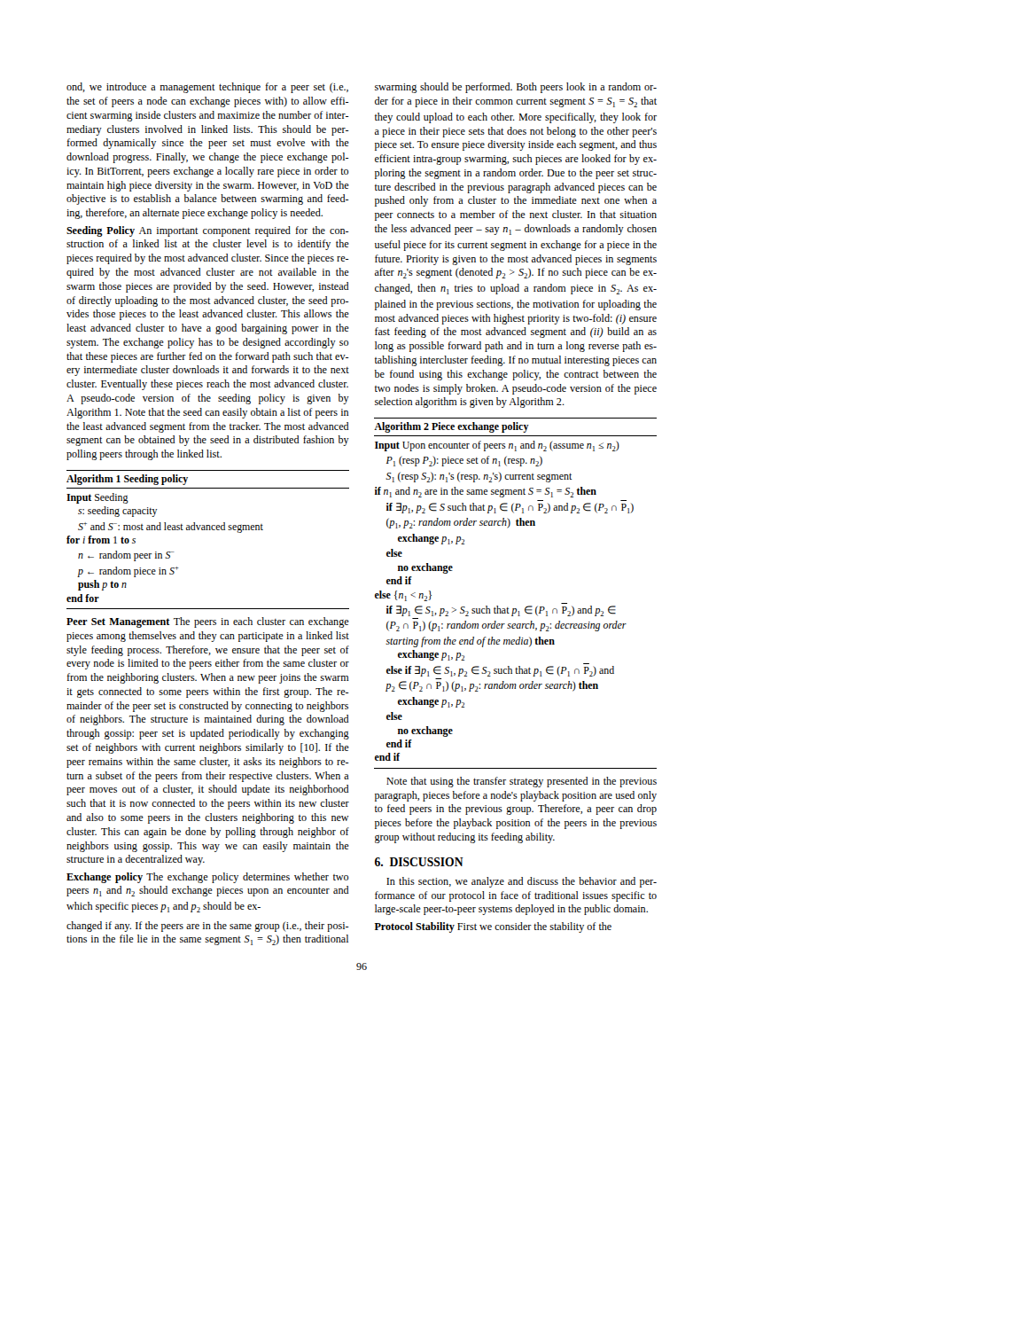ond, we introduce a management technique for a peer set (i.e., the set of peers a node can exchange pieces with) to allow efficient swarming inside clusters and maximize the number of intermediary clusters involved in linked lists. This should be performed dynamically since the peer set must evolve with the download progress. Finally, we change the piece exchange policy. In BitTorrent, peers exchange a locally rare piece in order to maintain high piece diversity in the swarm. However, in VoD the objective is to establish a balance between swarming and feeding, therefore, an alternate piece exchange policy is needed.
Seeding Policy An important component required for the construction of a linked list at the cluster level is to identify the pieces required by the most advanced cluster. Since the pieces required by the most advanced cluster are not available in the swarm those pieces are provided by the seed. However, instead of directly uploading to the most advanced cluster, the seed provides those pieces to the least advanced cluster. This allows the least advanced cluster to have a good bargaining power in the system. The exchange policy has to be designed accordingly so that these pieces are further fed on the forward path such that every intermediate cluster downloads it and forwards it to the next cluster. Eventually these pieces reach the most advanced cluster. A pseudo-code version of the seeding policy is given by Algorithm 1. Note that the seed can easily obtain a list of peers in the least advanced segment from the tracker. The most advanced segment can be obtained by the seed in a distributed fashion by polling peers through the linked list.
Algorithm 1 Seeding policy
Input Seeding
s: seeding capacity
S+ and S−: most and least advanced segment
for i from 1 to s
n ← random peer in S−
p ← random piece in S+
push p to n
end for
Peer Set Management The peers in each cluster can exchange pieces among themselves and they can participate in a linked list style feeding process. Therefore, we ensure that the peer set of every node is limited to the peers either from the same cluster or from the neighboring clusters. When a new peer joins the swarm it gets connected to some peers within the first group. The remainder of the peer set is constructed by connecting to neighbors of neighbors. The structure is maintained during the download through gossip: peer set is updated periodically by exchanging set of neighbors with current neighbors similarly to [10]. If the peer remains within the same cluster, it asks its neighbors to return a subset of the peers from their respective clusters. When a peer moves out of a cluster, it should update its neighborhood such that it is now connected to the peers within its new cluster and also to some peers in the clusters neighboring to this new cluster. This can again be done by polling through neighbor of neighbors using gossip. This way we can easily maintain the structure in a decentralized way.
Exchange policy The exchange policy determines whether two peers n1 and n2 should exchange pieces upon an encounter and which specific pieces p1 and p2 should be ex-
changed if any. If the peers are in the same group (i.e., their positions in the file lie in the same segment S1 = S2) then traditional swarming should be performed. Both peers look in a random order for a piece in their common current segment S = S1 = S2 that they could upload to each other. More specifically, they look for a piece in their piece sets that does not belong to the other peer's piece set. To ensure piece diversity inside each segment, and thus efficient intra-group swarming, such pieces are looked for by exploring the segment in a random order. Due to the peer set structure described in the previous paragraph advanced pieces can be pushed only from a cluster to the immediate next one when a peer connects to a member of the next cluster. In that situation the less advanced peer – say n1 – downloads a randomly chosen useful piece for its current segment in exchange for a piece in the future. Priority is given to the most advanced pieces in segments after n2's segment (denoted p2 > S2). If no such piece can be exchanged, then n1 tries to upload a random piece in S2. As explained in the previous sections, the motivation for uploading the most advanced pieces with highest priority is two-fold: (i) ensure fast feeding of the most advanced segment and (ii) build an as long as possible forward path and in turn a long reverse path establishing intercluster feeding. If no mutual interesting pieces can be found using this exchange policy, the contract between the two nodes is simply broken. A pseudo-code version of the piece selection algorithm is given by Algorithm 2.
Algorithm 2 Piece exchange policy
Input Upon encounter of peers n1 and n2 (assume n1 ≤ n2)
P1 (resp P2): piece set of n1 (resp. n2)
S1 (resp S2): n1's (resp. n2's) current segment
if n1 and n2 are in the same segment S = S1 = S2 then
if ∃p1, p2 ∈ S such that p1 ∈ (P1 ∩ P2) and p2 ∈ (P2 ∩ P1)
(p1, p2: random order search) then
exchange p1, p2
else
no exchange
end if
else {n1 < n2}
if ∃p1 ∈ S1, p2 > S2 such that p1 ∈ (P1 ∩ P2) and p2 ∈
(P2 ∩ P1) (p1: random order search, p2: decreasing order
starting from the end of the media) then
exchange p1, p2
else if ∃p1 ∈ S1, p2 ∈ S2 such that p1 ∈ (P1 ∩ P2) and
p2 ∈ (P2 ∩ P1) (p1, p2: random order search) then
exchange p1, p2
else
no exchange
end if
end if
Note that using the transfer strategy presented in the previous paragraph, pieces before a node's playback position are used only to feed peers in the previous group. Therefore, a peer can drop pieces before the playback position of the peers in the previous group without reducing its feeding ability.
6. DISCUSSION
In this section, we analyze and discuss the behavior and performance of our protocol in face of traditional issues specific to large-scale peer-to-peer systems deployed in the public domain.
Protocol Stability First we consider the stability of the
96